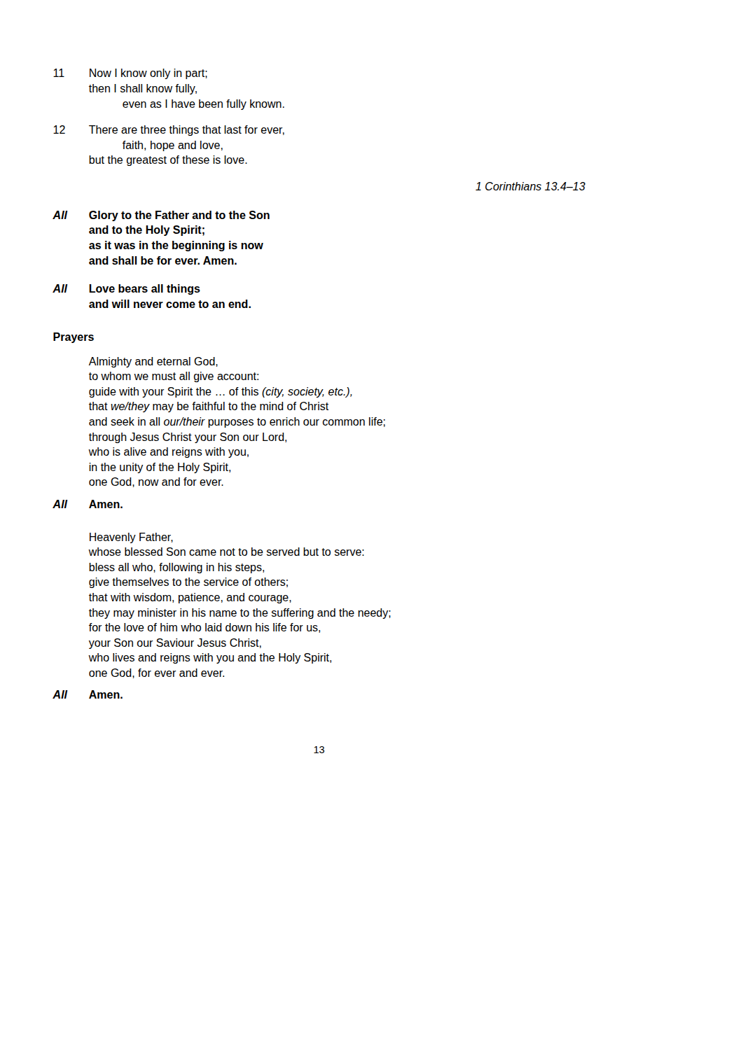11
Now I know only in part;
then I shall know fully,
even as I have been fully known.
12
There are three things that last for ever,
faith, hope and love,
but the greatest of these is love.
1 Corinthians 13.4–13
All
Glory to the Father and to the Son
and to the Holy Spirit;
as it was in the beginning is now
and shall be for ever. Amen.
All
Love bears all things
and will never come to an end.
Prayers
Almighty and eternal God,
to whom we must all give account:
guide with your Spirit the … of this (city, society, etc.),
that we/they may be faithful to the mind of Christ
and seek in all our/their purposes to enrich our common life;
through Jesus Christ your Son our Lord,
who is alive and reigns with you,
in the unity of the Holy Spirit,
one God, now and for ever.
All
Amen.
Heavenly Father,
whose blessed Son came not to be served but to serve:
bless all who, following in his steps,
give themselves to the service of others;
that with wisdom, patience, and courage,
they may minister in his name to the suffering and the needy;
for the love of him who laid down his life for us,
your Son our Saviour Jesus Christ,
who lives and reigns with you and the Holy Spirit,
one God, for ever and ever.
All
Amen.
13